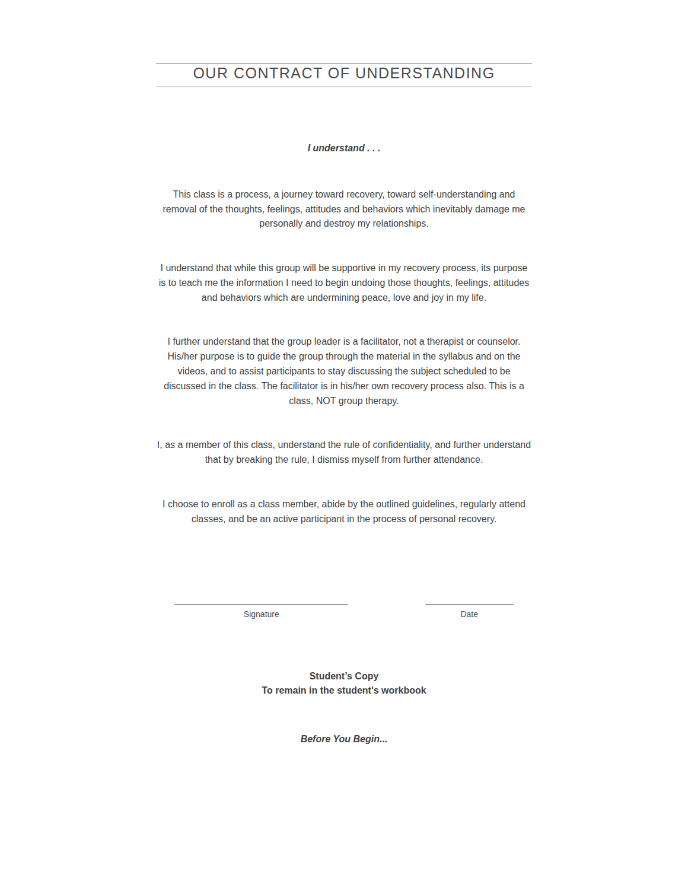Our Contract of Understanding
I understand . . .
This class is a process, a journey toward recovery, toward self-understanding and removal of the thoughts, feelings, attitudes and behaviors which inevitably damage me personally and destroy my relationships.
I understand that while this group will be supportive in my recovery process, its purpose is to teach me the information I need to begin undoing those thoughts, feelings, attitudes and behaviors which are undermining peace, love and joy in my life.
I further understand that the group leader is a facilitator, not a therapist or counselor. His/her purpose is to guide the group through the material in the syllabus and on the videos, and to assist participants to stay discussing the subject scheduled to be discussed in the class. The facilitator is in his/her own recovery process also. This is a class, NOT group therapy.
I, as a member of this class, understand the rule of confidentiality, and further understand that by breaking the rule, I dismiss myself from further attendance.
I choose to enroll as a class member, abide by the outlined guidelines, regularly attend classes, and be an active participant in the process of personal recovery.
Signature
Date
Student’s Copy
To remain in the student's workbook
Before You Begin...